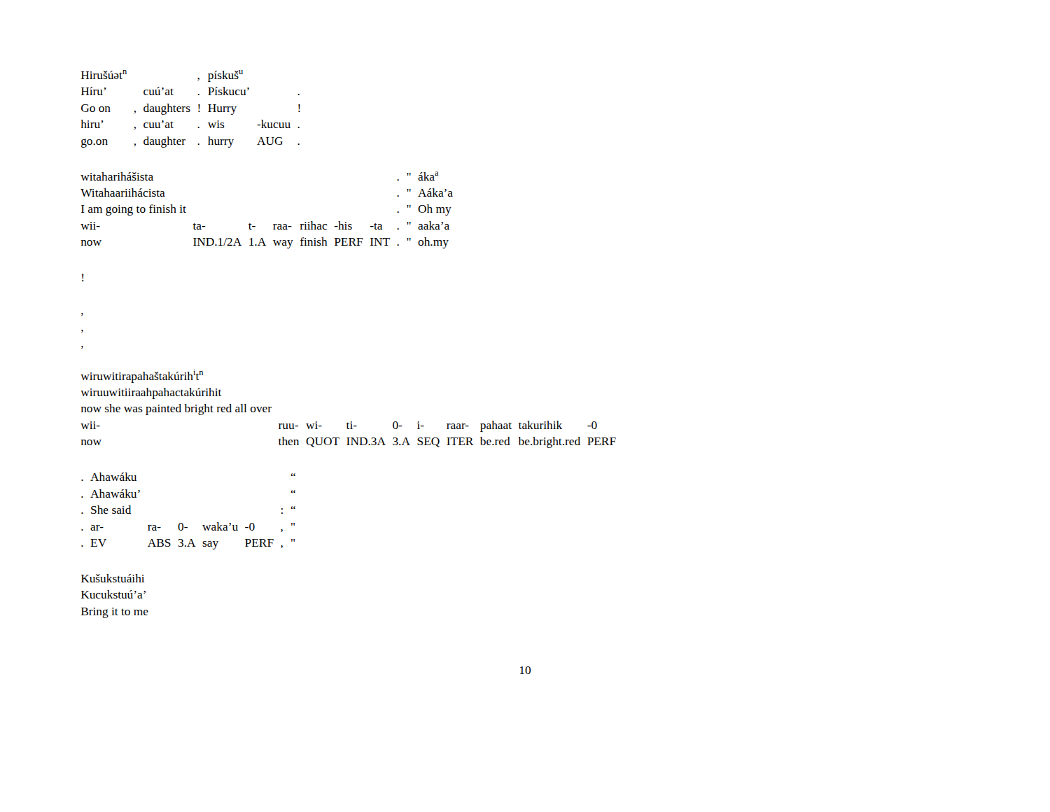| Hirušúət n | | | , | pískuš u | | |
| Híru’ | | cuú’at | . | Pískucu’ | | . |
| Go on | , | daughters | ! | Hurry | | ! |
| hiru’ | , | cuu’at | . | wis | -kucuu | . |
| go.on | , | daughter | . | hurry | AUG | . |
| witaharihášista | | | | | | | . | " | áka a |
| Witahaariihácista | | | | | | | . | " | Aáka’a |
| I am going to finish it | | | | | | | . | " | Oh my |
| wii- | ta- | t- | raa- | riihac | -his | -ta | . | " | aaka’a |
| now | IND.1/2A | 1.A | way | finish | PERF | INT | . | " | oh.my |
!
,
,
,
| wiruwitirapahaštakúrih i t n | | | | | | | | | |
| wiruuwitiiraahpahactakúrihit | | | | | | | | | |
| now she was painted bright red all over | | | | | | | | | |
| wii- | ruu- | wi- | ti- | 0- | i- | raar- | pahaat | takurihik | -0 |
| now | then | QUOT | IND.3A | 3.A | SEQ | ITER | be.red | be.bright.red | PERF |
| . | Ahawáku | | | | | | “ |
| . | Ahawáku’ | | | | | | “ |
| . | She said | | | | | : | “ |
| . | ar- | ra- | 0- | waka’u | -0 | , | " |
| . | EV | ABS | 3.A | say | PERF | , | " |
| Kušukstuáihi |
| Kucukstuú’a’ |
| Bring it to me |
10